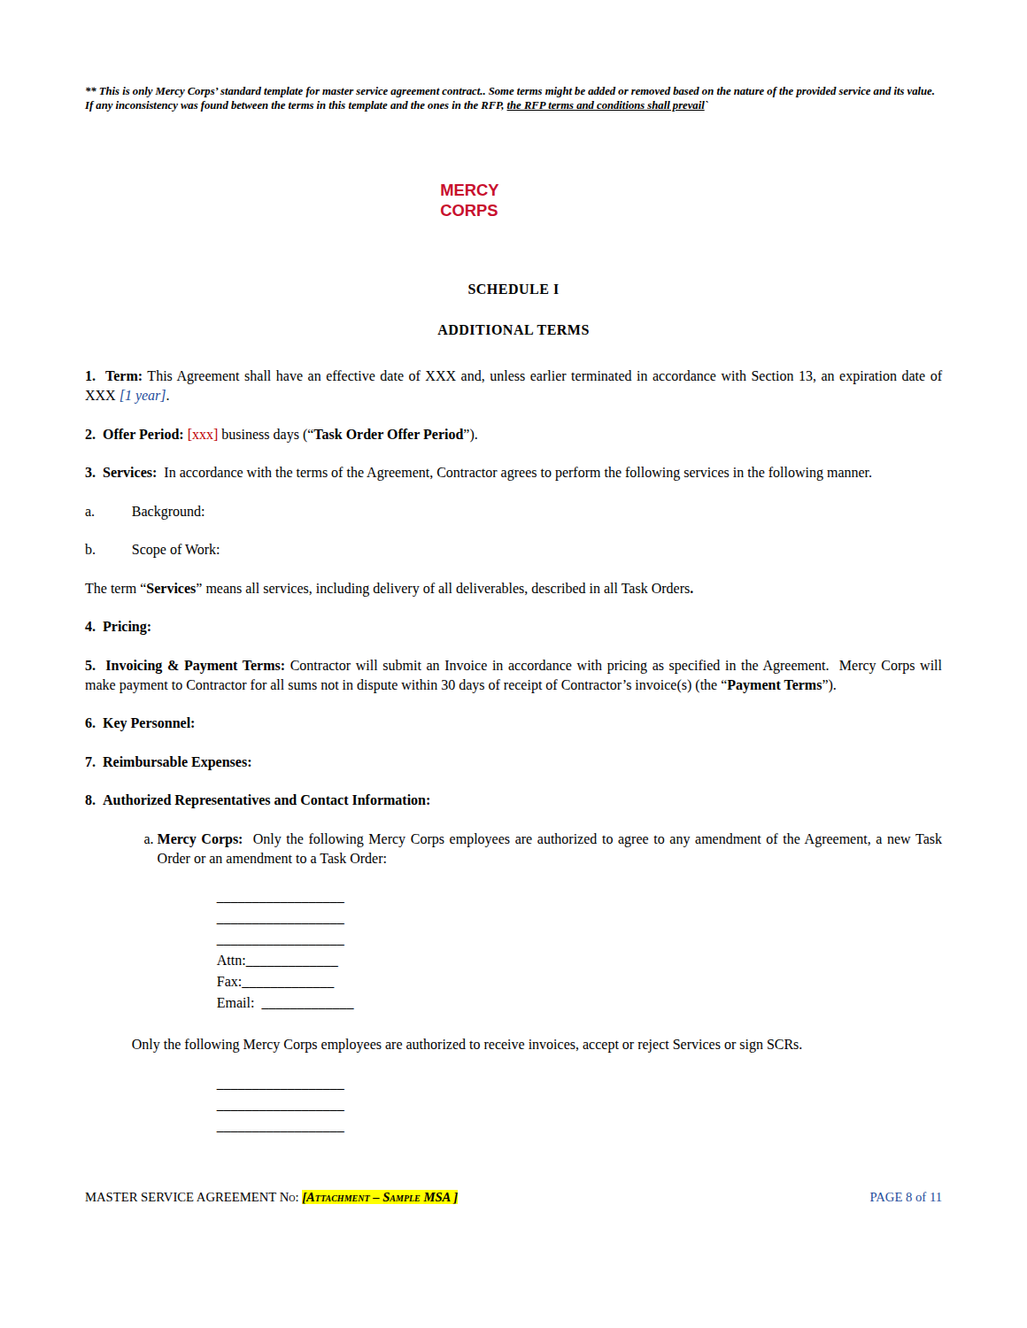** This is only Mercy Corps’ standard template for master service agreement contract.. Some terms might be added or removed based on the nature of the provided service and its value. If any inconsistency was found between the terms in this template and the ones in the RFP, the RFP terms and conditions shall prevail`
SCHEDULE I
ADDITIONAL TERMS
1. Term: This Agreement shall have an effective date of XXX and, unless earlier terminated in accordance with Section 13, an expiration date of XXX [1 year].
2. Offer Period: [xxx] business days (“Task Order Offer Period”).
3. Services: In accordance with the terms of the Agreement, Contractor agrees to perform the following services in the following manner.
a. Background:
b. Scope of Work:
The term “Services” means all services, including delivery of all deliverables, described in all Task Orders.
4. Pricing:
5. Invoicing & Payment Terms: Contractor will submit an Invoice in accordance with pricing as specified in the Agreement. Mercy Corps will make payment to Contractor for all sums not in dispute within 30 days of receipt of Contractor’s invoice(s) (the “Payment Terms”).
6. Key Personnel:
7. Reimbursable Expenses:
8. Authorized Representatives and Contact Information:
Mercy Corps: Only the following Mercy Corps employees are authorized to agree to any amendment of the Agreement, a new Task Order or an amendment to a Task Order:
__________________ __________________ __________________ Attn:_____________ Fax:_____________ Email: _____________
Only the following Mercy Corps employees are authorized to receive invoices, accept or reject Services or sign SCRs.
__________________ __________________ __________________
MASTER SERVICE AGREEMENT No: [Attachment – Sample MSA ]
PAGE 8 of 11